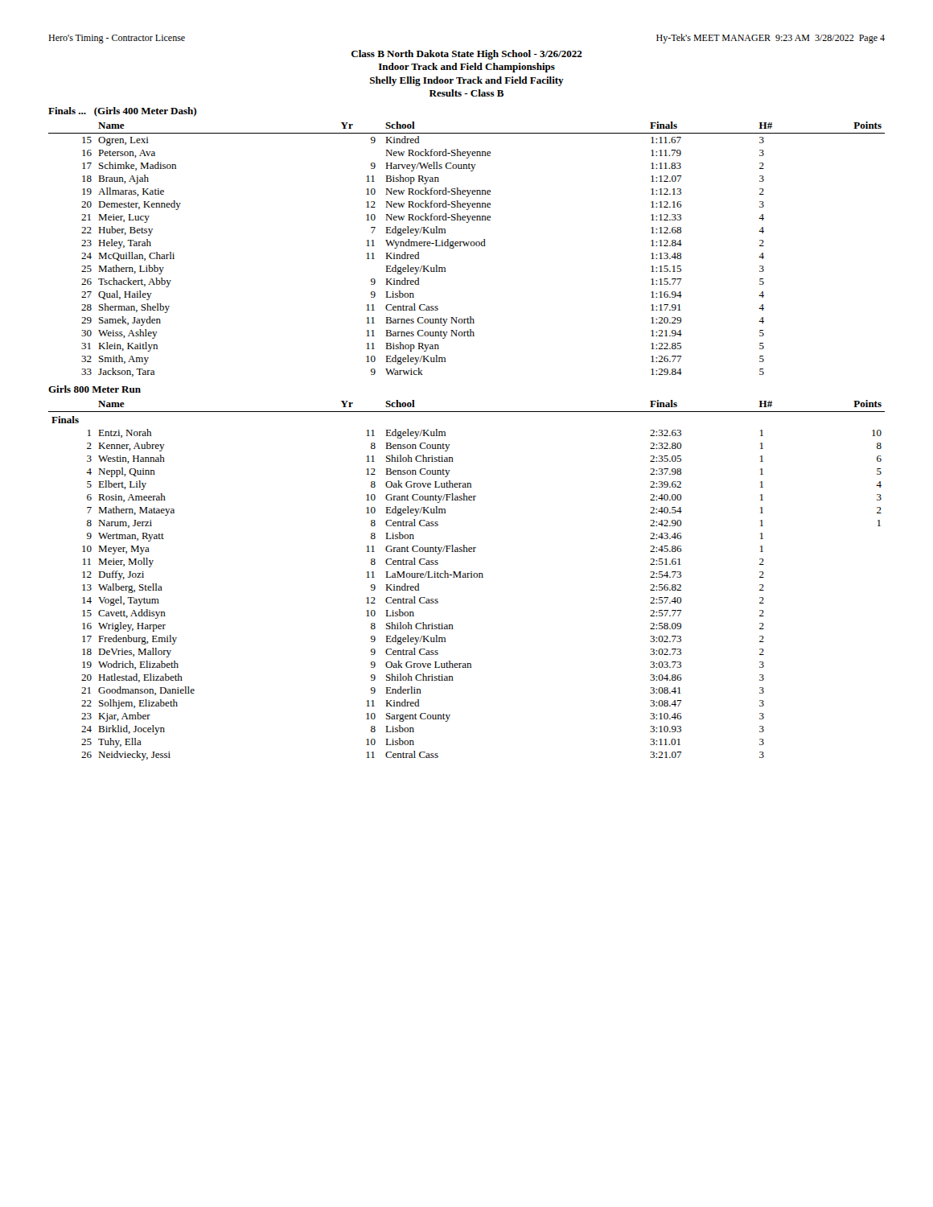Hero's Timing - Contractor License
Hy-Tek's MEET MANAGER 9:23 AM 3/28/2022 Page 4
Class B North Dakota State High School - 3/26/2022
Indoor Track and Field Championships
Shelly Ellig Indoor Track and Field Facility
Results - Class B
Finals ... (Girls 400 Meter Dash)
| | Name | Yr | School | Finals | H# | Points |
| --- | --- | --- | --- | --- | --- | --- |
| 15 | Ogren, Lexi | 9 | Kindred | 1:11.67 | 3 | |
| 16 | Peterson, Ava | | New Rockford-Sheyenne | 1:11.79 | 3 | |
| 17 | Schimke, Madison | 9 | Harvey/Wells County | 1:11.83 | 2 | |
| 18 | Braun, Ajah | 11 | Bishop Ryan | 1:12.07 | 3 | |
| 19 | Allmaras, Katie | 10 | New Rockford-Sheyenne | 1:12.13 | 2 | |
| 20 | Demester, Kennedy | 12 | New Rockford-Sheyenne | 1:12.16 | 3 | |
| 21 | Meier, Lucy | 10 | New Rockford-Sheyenne | 1:12.33 | 4 | |
| 22 | Huber, Betsy | 7 | Edgeley/Kulm | 1:12.68 | 4 | |
| 23 | Heley, Tarah | 11 | Wyndmere-Lidgerwood | 1:12.84 | 2 | |
| 24 | McQuillan, Charli | 11 | Kindred | 1:13.48 | 4 | |
| 25 | Mathern, Libby | | Edgeley/Kulm | 1:15.15 | 3 | |
| 26 | Tschackert, Abby | 9 | Kindred | 1:15.77 | 5 | |
| 27 | Qual, Hailey | 9 | Lisbon | 1:16.94 | 4 | |
| 28 | Sherman, Shelby | 11 | Central Cass | 1:17.91 | 4 | |
| 29 | Samek, Jayden | 11 | Barnes County North | 1:20.29 | 4 | |
| 30 | Weiss, Ashley | 11 | Barnes County North | 1:21.94 | 5 | |
| 31 | Klein, Kaitlyn | 11 | Bishop Ryan | 1:22.85 | 5 | |
| 32 | Smith, Amy | 10 | Edgeley/Kulm | 1:26.77 | 5 | |
| 33 | Jackson, Tara | 9 | Warwick | 1:29.84 | 5 | |
Girls 800 Meter Run
| | Name | Yr | School | Finals | H# | Points |
| --- | --- | --- | --- | --- | --- | --- |
| Finals |
| 1 | Entzi, Norah | 11 | Edgeley/Kulm | 2:32.63 | 1 | 10 |
| 2 | Kenner, Aubrey | 8 | Benson County | 2:32.80 | 1 | 8 |
| 3 | Westin, Hannah | 11 | Shiloh Christian | 2:35.05 | 1 | 6 |
| 4 | Neppl, Quinn | 12 | Benson County | 2:37.98 | 1 | 5 |
| 5 | Elbert, Lily | 8 | Oak Grove Lutheran | 2:39.62 | 1 | 4 |
| 6 | Rosin, Ameerah | 10 | Grant County/Flasher | 2:40.00 | 1 | 3 |
| 7 | Mathern, Mataeya | 10 | Edgeley/Kulm | 2:40.54 | 1 | 2 |
| 8 | Narum, Jerzi | 8 | Central Cass | 2:42.90 | 1 | 1 |
| 9 | Wertman, Ryatt | 8 | Lisbon | 2:43.46 | 1 | |
| 10 | Meyer, Mya | 11 | Grant County/Flasher | 2:45.86 | 1 | |
| 11 | Meier, Molly | 8 | Central Cass | 2:51.61 | 2 | |
| 12 | Duffy, Jozi | 11 | LaMoure/Litch-Marion | 2:54.73 | 2 | |
| 13 | Walberg, Stella | 9 | Kindred | 2:56.82 | 2 | |
| 14 | Vogel, Taytum | 12 | Central Cass | 2:57.40 | 2 | |
| 15 | Cavett, Addisyn | 10 | Lisbon | 2:57.77 | 2 | |
| 16 | Wrigley, Harper | 8 | Shiloh Christian | 2:58.09 | 2 | |
| 17 | Fredenburg, Emily | 9 | Edgeley/Kulm | 3:02.73 | 2 | |
| 18 | DeVries, Mallory | 9 | Central Cass | 3:02.73 | 2 | |
| 19 | Wodrich, Elizabeth | 9 | Oak Grove Lutheran | 3:03.73 | 3 | |
| 20 | Hatlestad, Elizabeth | 9 | Shiloh Christian | 3:04.86 | 3 | |
| 21 | Goodmanson, Danielle | 9 | Enderlin | 3:08.41 | 3 | |
| 22 | Solhjem, Elizabeth | 11 | Kindred | 3:08.47 | 3 | |
| 23 | Kjar, Amber | 10 | Sargent County | 3:10.46 | 3 | |
| 24 | Birklid, Jocelyn | 8 | Lisbon | 3:10.93 | 3 | |
| 25 | Tuhy, Ella | 10 | Lisbon | 3:11.01 | 3 | |
| 26 | Neidviecky, Jessi | 11 | Central Cass | 3:21.07 | 3 | |